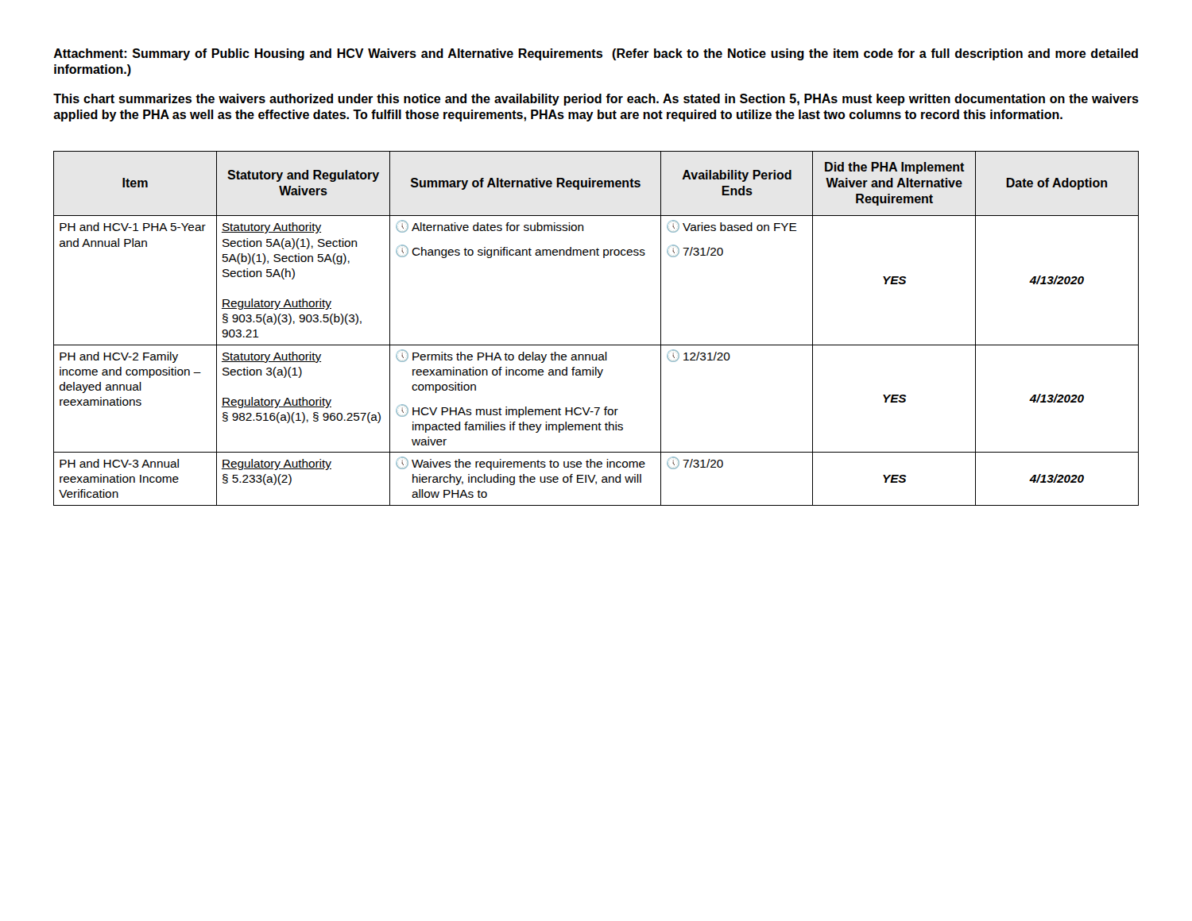Attachment: Summary of Public Housing and HCV Waivers and Alternative Requirements (Refer back to the Notice using the item code for a full description and more detailed information.)
This chart summarizes the waivers authorized under this notice and the availability period for each. As stated in Section 5, PHAs must keep written documentation on the waivers applied by the PHA as well as the effective dates. To fulfill those requirements, PHAs may but are not required to utilize the last two columns to record this information.
| Item | Statutory and Regulatory Waivers | Summary of Alternative Requirements | Availability Period Ends | Did the PHA Implement Waiver and Alternative Requirement | Date of Adoption |
| --- | --- | --- | --- | --- | --- |
| PH and HCV-1 PHA 5-Year and Annual Plan | Statutory Authority Section 5A(a)(1), Section 5A(b)(1), Section 5A(g), Section 5A(h) Regulatory Authority § 903.5(a)(3), 903.5(b)(3), 903.21 | Alternative dates for submission Changes to significant amendment process | Varies based on FYE 7/31/20 | YES | 4/13/2020 |
| PH and HCV-2 Family income and composition – delayed annual reexaminations | Statutory Authority Section 3(a)(1) Regulatory Authority § 982.516(a)(1), § 960.257(a) | Permits the PHA to delay the annual reexamination of income and family composition HCV PHAs must implement HCV-7 for impacted families if they implement this waiver | 12/31/20 | YES | 4/13/2020 |
| PH and HCV-3 Annual reexamination Income Verification | Regulatory Authority § 5.233(a)(2) | Waives the requirements to use the income hierarchy, including the use of EIV, and will allow PHAs to | 7/31/20 | YES | 4/13/2020 |